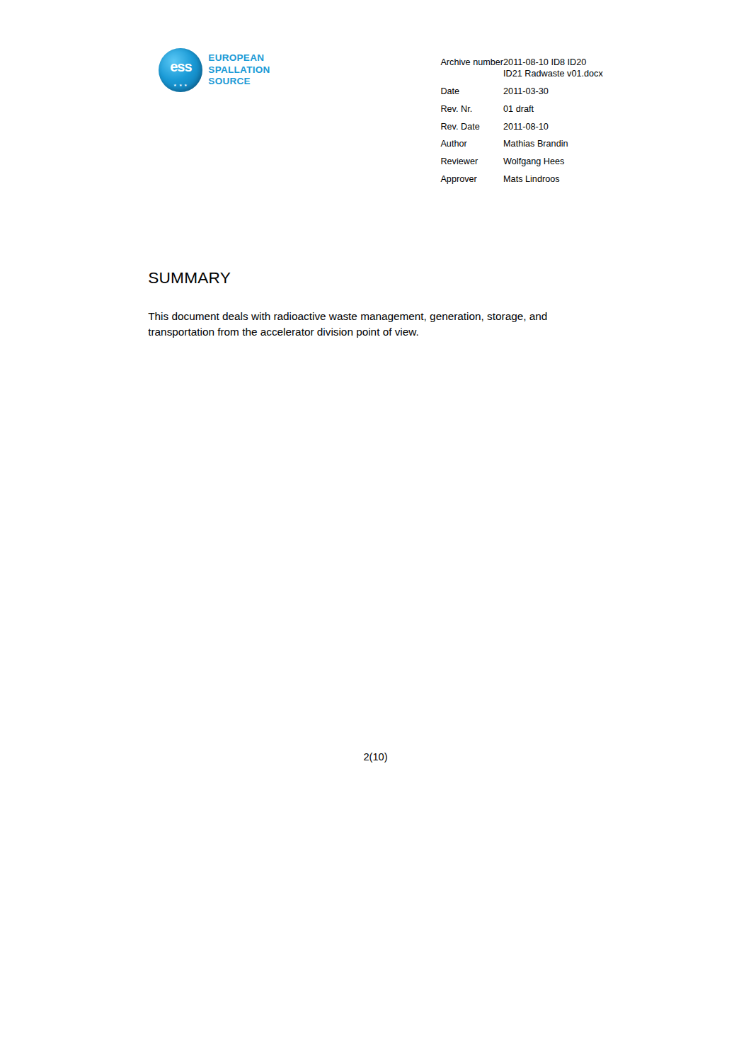EUROPEAN
SPALLATION
SOURCE
| Archive number | 2011-08-10 ID8 ID20 ID21 Radwaste v01.docx |
| Date | 2011-03-30 |
| Rev. Nr. | 01 draft |
| Rev. Date | 2011-08-10 |
| Author | Mathias Brandin |
| Reviewer | Wolfgang Hees |
| Approver | Mats Lindroos |
SUMMARY
This document deals with radioactive waste management, generation, storage, and transportation from the accelerator division point of view.
2(10)